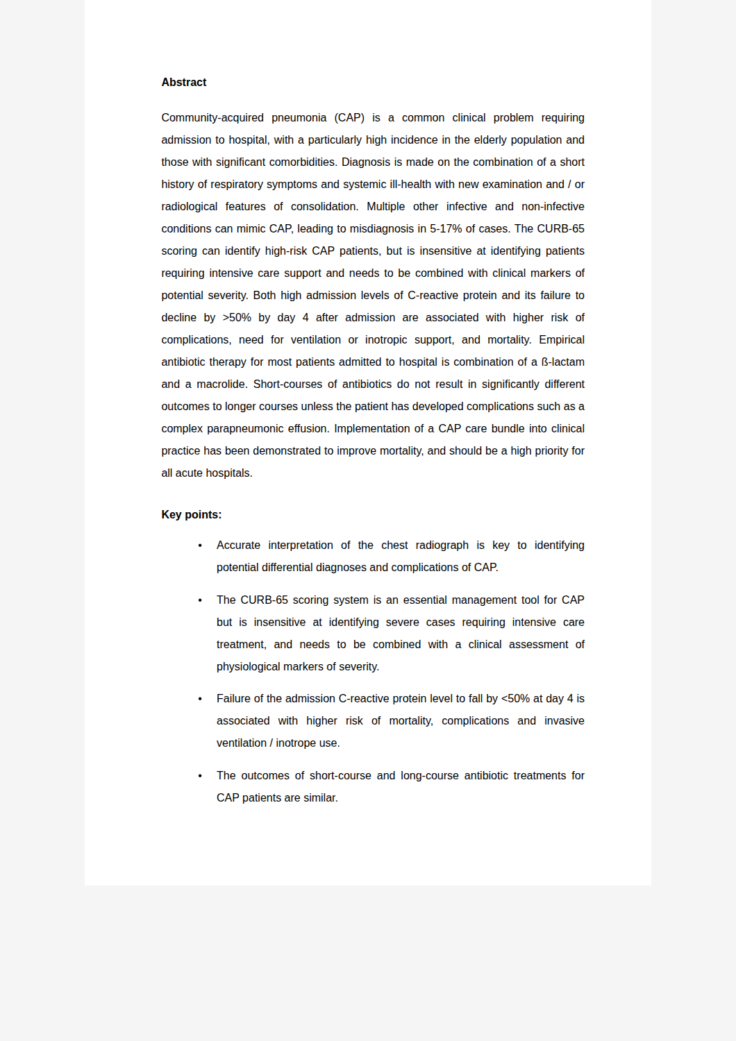Abstract
Community-acquired pneumonia (CAP) is a common clinical problem requiring admission to hospital, with a particularly high incidence in the elderly population and those with significant comorbidities. Diagnosis is made on the combination of a short history of respiratory symptoms and systemic ill-health with new examination and / or radiological features of consolidation. Multiple other infective and non-infective conditions can mimic CAP, leading to misdiagnosis in 5-17% of cases. The CURB-65 scoring can identify high-risk CAP patients, but is insensitive at identifying patients requiring intensive care support and needs to be combined with clinical markers of potential severity. Both high admission levels of C-reactive protein and its failure to decline by >50% by day 4 after admission are associated with higher risk of complications, need for ventilation or inotropic support, and mortality. Empirical antibiotic therapy for most patients admitted to hospital is combination of a ß-lactam and a macrolide. Short-courses of antibiotics do not result in significantly different outcomes to longer courses unless the patient has developed complications such as a complex parapneumonic effusion. Implementation of a CAP care bundle into clinical practice has been demonstrated to improve mortality, and should be a high priority for all acute hospitals.
Key points:
Accurate interpretation of the chest radiograph is key to identifying potential differential diagnoses and complications of CAP.
The CURB-65 scoring system is an essential management tool for CAP but is insensitive at identifying severe cases requiring intensive care treatment, and needs to be combined with a clinical assessment of physiological markers of severity.
Failure of the admission C-reactive protein level to fall by <50% at day 4 is associated with higher risk of mortality, complications and invasive ventilation / inotrope use.
The outcomes of short-course and long-course antibiotic treatments for CAP patients are similar.